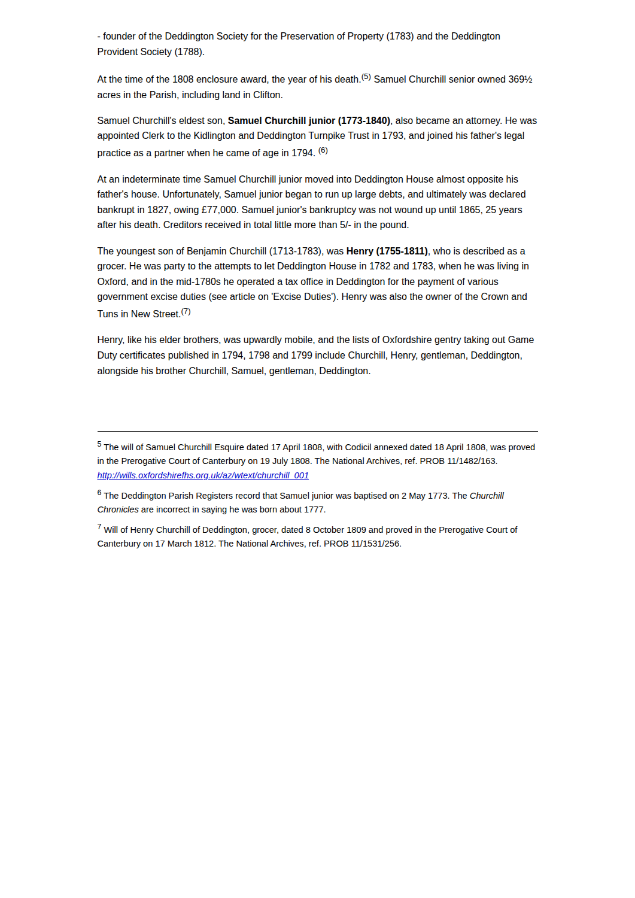- founder of the Deddington Society for the Preservation of Property (1783) and the Deddington Provident Society (1788).
At the time of the 1808 enclosure award, the year of his death.(5) Samuel Churchill senior owned 369½ acres in the Parish, including land in Clifton.
Samuel Churchill's eldest son, Samuel Churchill junior (1773-1840), also became an attorney. He was appointed Clerk to the Kidlington and Deddington Turnpike Trust in 1793, and joined his father's legal practice as a partner when he came of age in 1794. (6)
At an indeterminate time Samuel Churchill junior moved into Deddington House almost opposite his father's house. Unfortunately, Samuel junior began to run up large debts, and ultimately was declared bankrupt in 1827, owing £77,000. Samuel junior's bankruptcy was not wound up until 1865, 25 years after his death. Creditors received in total little more than 5/- in the pound.
The youngest son of Benjamin Churchill (1713-1783), was Henry (1755-1811), who is described as a grocer. He was party to the attempts to let Deddington House in 1782 and 1783, when he was living in Oxford, and in the mid-1780s he operated a tax office in Deddington for the payment of various government excise duties (see article on 'Excise Duties'). Henry was also the owner of the Crown and Tuns in New Street.(7)
Henry, like his elder brothers, was upwardly mobile, and the lists of Oxfordshire gentry taking out Game Duty certificates published in 1794, 1798 and 1799 include Churchill, Henry, gentleman, Deddington, alongside his brother Churchill, Samuel, gentleman, Deddington.
5 The will of Samuel Churchill Esquire dated 17 April 1808, with Codicil annexed dated 18 April 1808, was proved in the Prerogative Court of Canterbury on 19 July 1808. The National Archives, ref. PROB 11/1482/163. http://wills.oxfordshirefhs.org.uk/az/wtext/churchill_001
6 The Deddington Parish Registers record that Samuel junior was baptised on 2 May 1773. The Churchill Chronicles are incorrect in saying he was born about 1777.
7 Will of Henry Churchill of Deddington, grocer, dated 8 October 1809 and proved in the Prerogative Court of Canterbury on 17 March 1812. The National Archives, ref. PROB 11/1531/256.